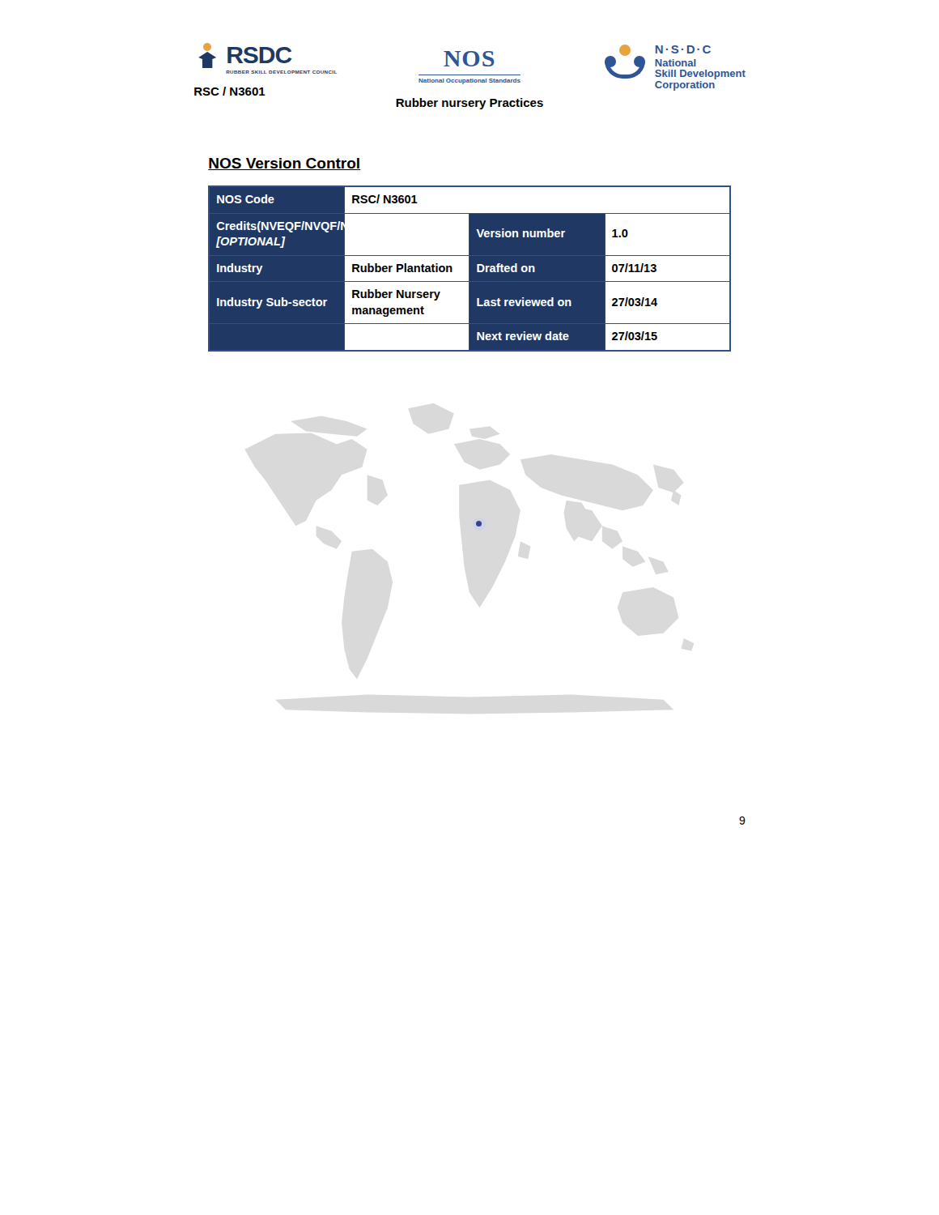RSDC
RUBBER SKILL DEVELOPMENT COUNCIL
RSC / N3601
NOS
National Occupational Standards
Rubber nursery Practices
N·S·D·C
National Skill Development Corporation
NOS Version Control
| NOS Code | RSC/ N3601 |
| Credits(NVEQF/NVQF/NSQF) [OPTIONAL] | | Version number | 1.0 |
| Industry | Rubber Plantation | Drafted on | 07/11/13 |
| Industry Sub-sector | Rubber Nursery management | Last reviewed on | 27/03/14 |
| | | Next review date | 27/03/15 |
9